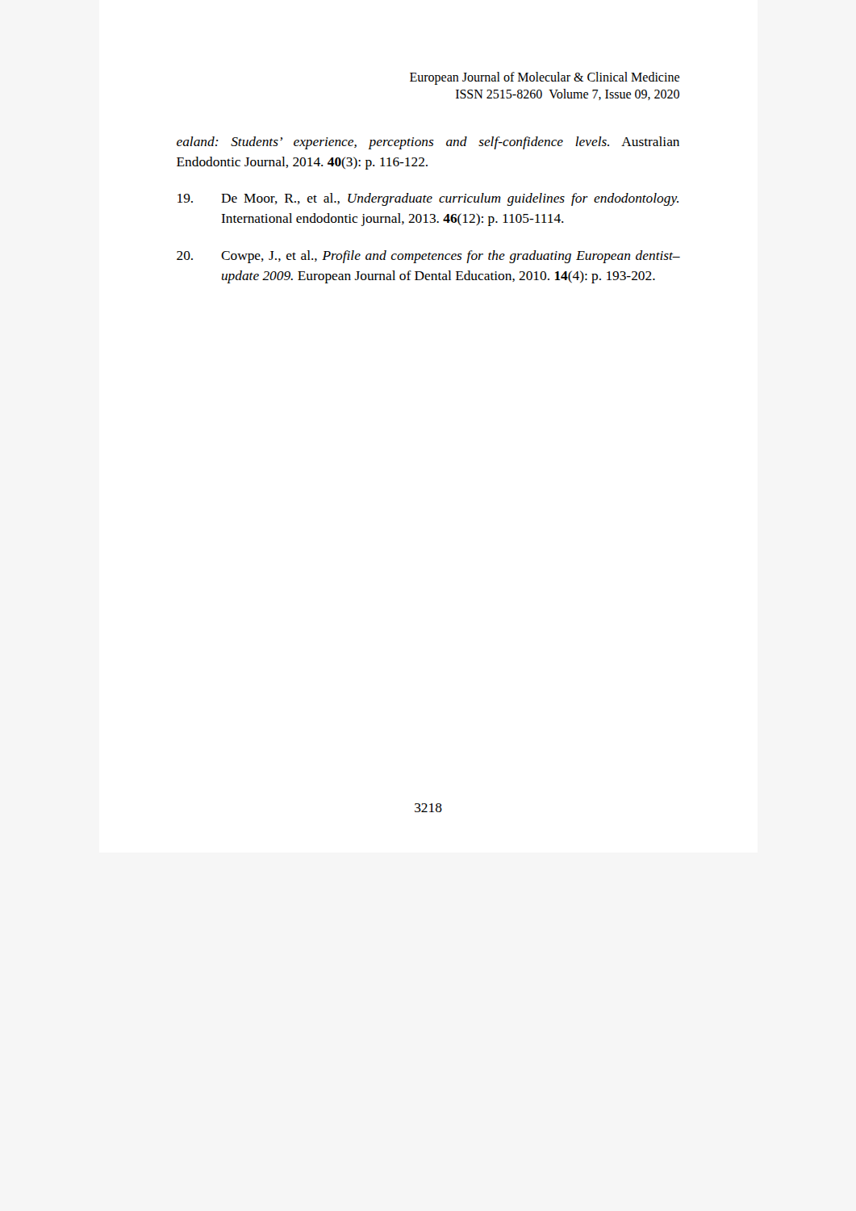European Journal of Molecular & Clinical Medicine ISSN 2515-8260 Volume 7, Issue 09, 2020
ealand: Students’ experience, perceptions and self‐confidence levels. Australian Endodontic Journal, 2014. 40(3): p. 116-122.
19. De Moor, R., et al., Undergraduate curriculum guidelines for endodontology. International endodontic journal, 2013. 46(12): p. 1105-1114.
20. Cowpe, J., et al., Profile and competences for the graduating European dentist–update 2009. European Journal of Dental Education, 2010. 14(4): p. 193-202.
3218